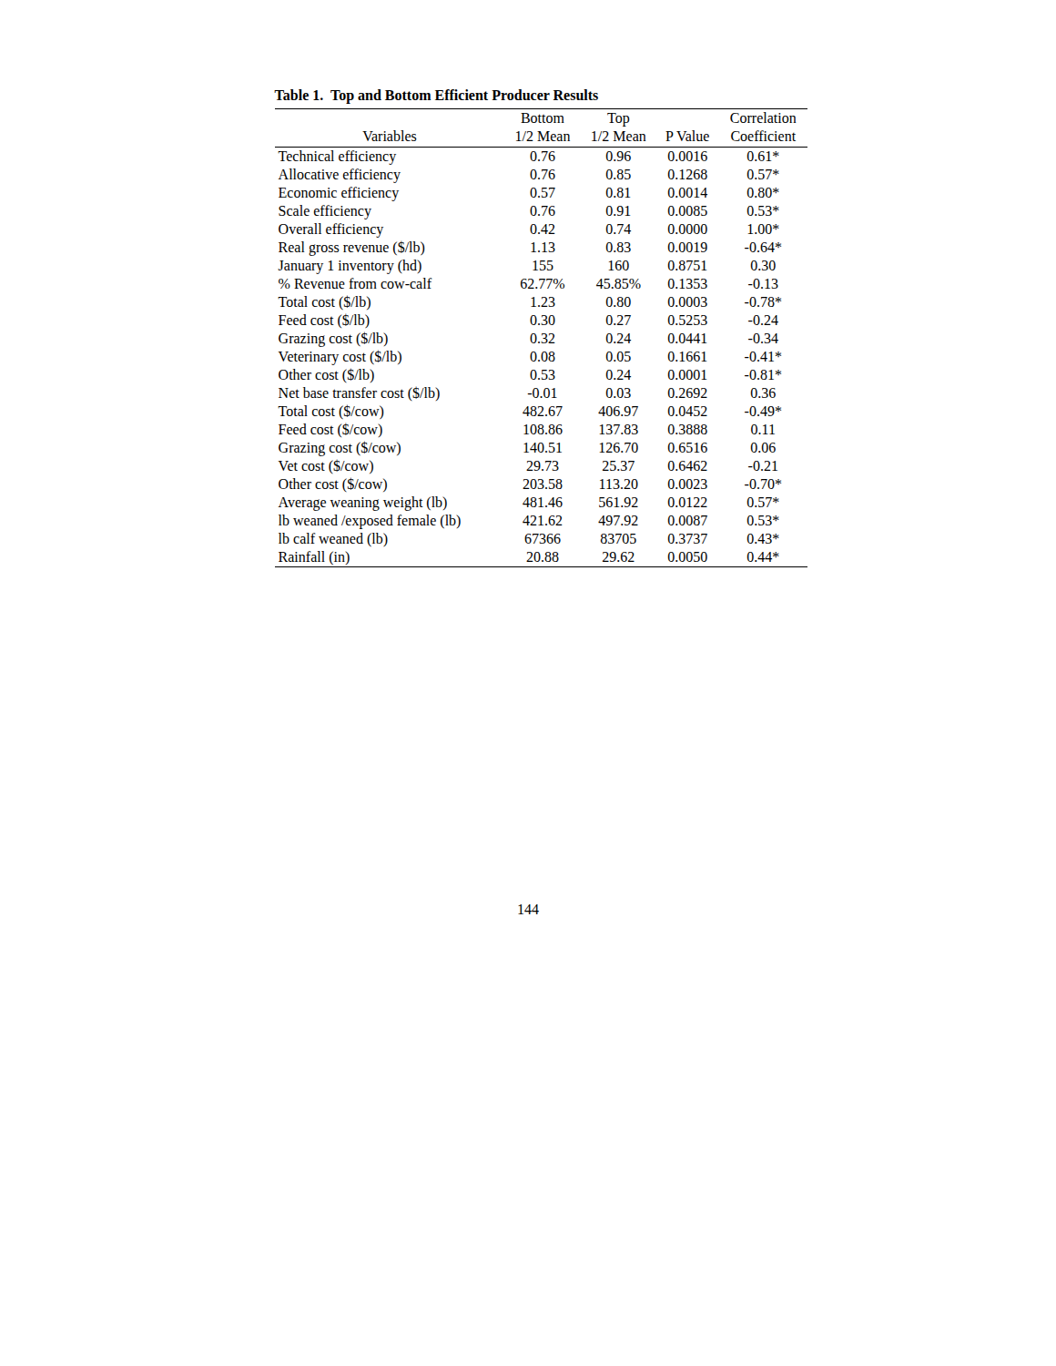Table 1. Top and Bottom Efficient Producer Results
| | Bottom | Top | | Correlation |
| --- | --- | --- | --- | --- |
| Variables | 1/2 Mean | 1/2 Mean | P Value | Coefficient |
| Technical efficiency | 0.76 | 0.96 | 0.0016 | 0.61* |
| Allocative efficiency | 0.76 | 0.85 | 0.1268 | 0.57* |
| Economic efficiency | 0.57 | 0.81 | 0.0014 | 0.80* |
| Scale efficiency | 0.76 | 0.91 | 0.0085 | 0.53* |
| Overall efficiency | 0.42 | 0.74 | 0.0000 | 1.00* |
| Real gross revenue ($/lb) | 1.13 | 0.83 | 0.0019 | -0.64* |
| January 1 inventory (hd) | 155 | 160 | 0.8751 | 0.30 |
| % Revenue from cow-calf | 62.77% | 45.85% | 0.1353 | -0.13 |
| Total cost ($/lb) | 1.23 | 0.80 | 0.0003 | -0.78* |
| Feed cost ($/lb) | 0.30 | 0.27 | 0.5253 | -0.24 |
| Grazing cost ($/lb) | 0.32 | 0.24 | 0.0441 | -0.34 |
| Veterinary cost ($/lb) | 0.08 | 0.05 | 0.1661 | -0.41* |
| Other cost ($/lb) | 0.53 | 0.24 | 0.0001 | -0.81* |
| Net base transfer cost ($/lb) | -0.01 | 0.03 | 0.2692 | 0.36 |
| Total cost ($/cow) | 482.67 | 406.97 | 0.0452 | -0.49* |
| Feed cost ($/cow) | 108.86 | 137.83 | 0.3888 | 0.11 |
| Grazing cost ($/cow) | 140.51 | 126.70 | 0.6516 | 0.06 |
| Vet cost ($/cow) | 29.73 | 25.37 | 0.6462 | -0.21 |
| Other cost ($/cow) | 203.58 | 113.20 | 0.0023 | -0.70* |
| Average weaning weight (lb) | 481.46 | 561.92 | 0.0122 | 0.57* |
| lb weaned /exposed female (lb) | 421.62 | 497.92 | 0.0087 | 0.53* |
| lb calf weaned (lb) | 67366 | 83705 | 0.3737 | 0.43* |
| Rainfall (in) | 20.88 | 29.62 | 0.0050 | 0.44* |
144